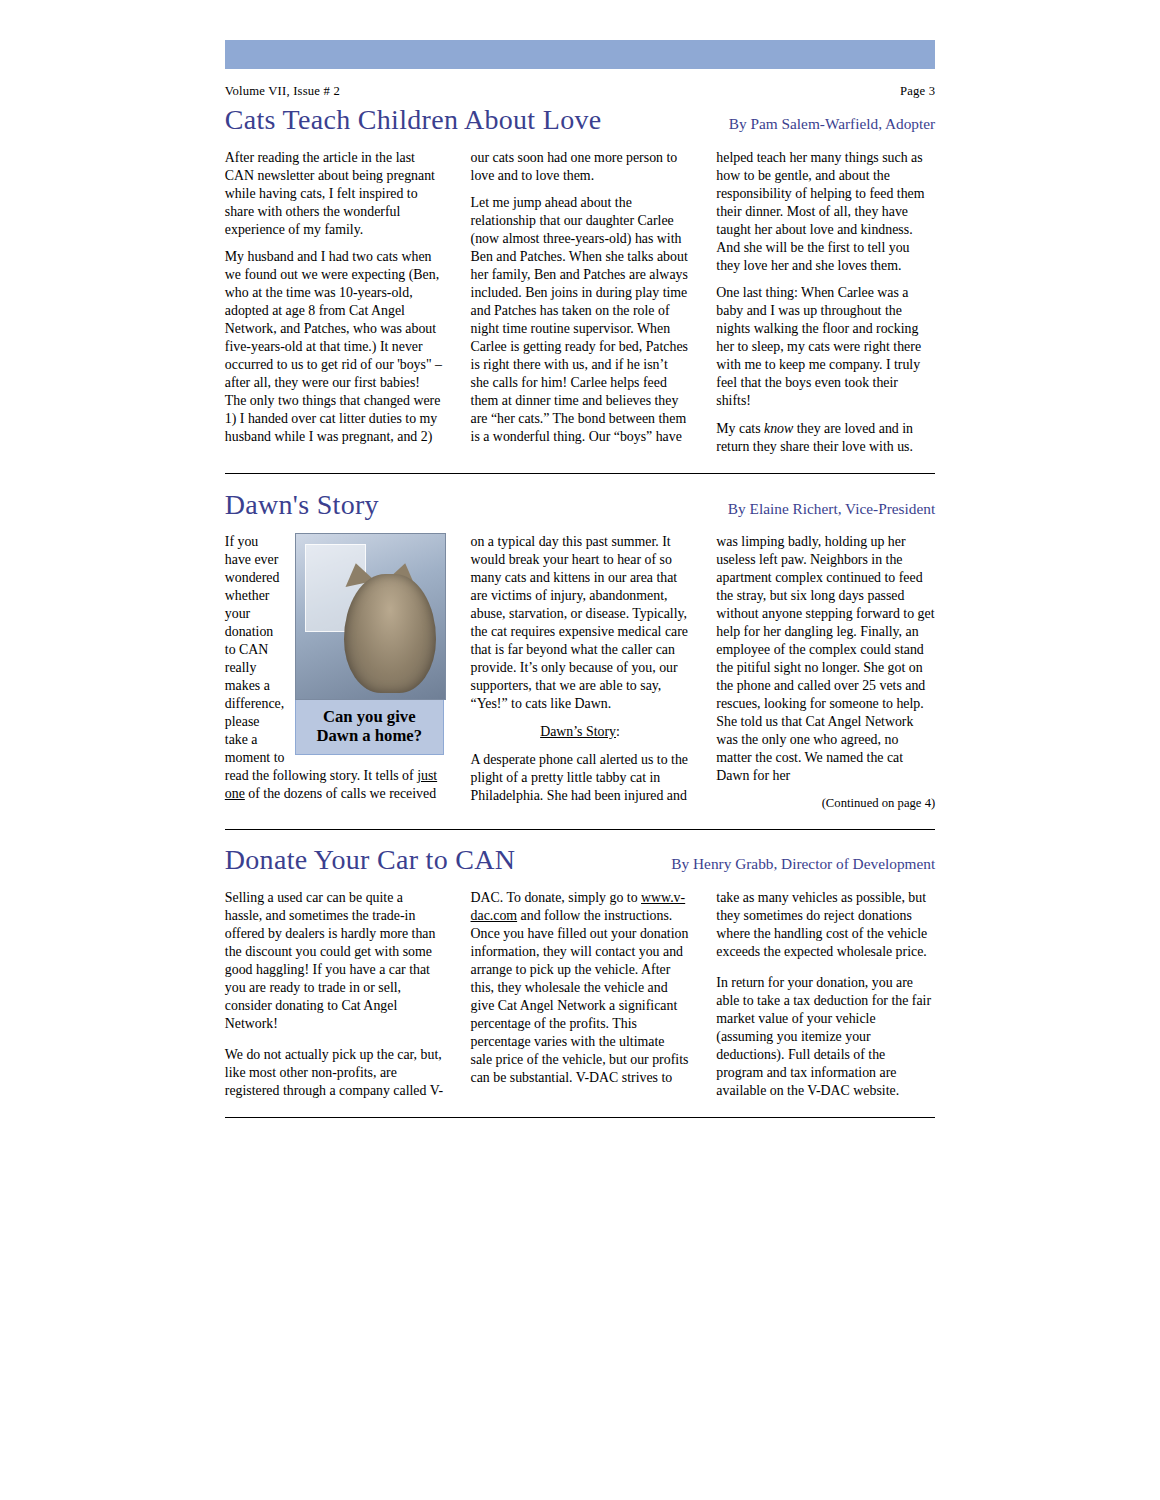Volume VII, Issue # 2 Page 3
Cats Teach Children About Love
By Pam Salem-Warfield, Adopter
After reading the article in the last CAN newsletter about being pregnant while having cats, I felt inspired to share with others the wonderful experience of my family.
My husband and I had two cats when we found out we were expecting (Ben, who at the time was 10-years-old, adopted at age 8 from Cat Angel Network, and Patches, who was about five-years-old at that time.) It never occurred to us to get rid of our 'boys" – after all, they were our first babies! The only two things that changed were 1) I handed over cat litter duties to my husband while I was pregnant, and 2) our cats soon had one more person to love and to love them.
Let me jump ahead about the relationship that our daughter Carlee (now almost three-years-old) has with Ben and Patches. When she talks about her family, Ben and Patches are always included. Ben joins in during play time and Patches has taken on the role of night time routine supervisor. When Carlee is getting ready for bed, Patches is right there with us, and if he isn’t she calls for him! Carlee helps feed them at dinner time and believes they are “her cats.” The bond between them is a wonderful thing. Our “boys” have helped teach her many things such as how to be gentle, and about the responsibility of helping to feed them their dinner. Most of all, they have taught her about love and kindness. And she will be the first to tell you they love her and she loves them.
One last thing: When Carlee was a baby and I was up throughout the nights walking the floor and rocking her to sleep, my cats were right there with me to keep me company. I truly feel that the boys even took their shifts!
My cats know they are loved and in return they share their love with us.
Dawn's Story
By Elaine Richert, Vice-President
Can you give
Dawn a home?
If you have ever wondered whether your donation to CAN really makes a difference, please take a moment to read the following story. It tells of just one of the dozens of calls we received on a typical day this past summer. It would break your heart to hear of so many cats and kittens in our area that are victims of injury, abandonment, abuse, starvation, or disease. Typically, the cat requires expensive medical care that is far beyond what the caller can provide. It’s only because of you, our supporters, that we are able to say, “Yes!” to cats like Dawn.
Dawn’s Story:
A desperate phone call alerted us to the plight of a pretty little tabby cat in Philadelphia. She had been injured and was limping badly, holding up her useless left paw. Neighbors in the apartment complex continued to feed the stray, but six long days passed without anyone stepping forward to get help for her dangling leg. Finally, an employee of the complex could stand the pitiful sight no longer. She got on the phone and called over 25 vets and rescues, looking for someone to help. She told us that Cat Angel Network was the only one who agreed, no matter the cost. We named the cat Dawn for her
(Continued on page 4)
Donate Your Car to CAN
By Henry Grabb, Director of Development
Selling a used car can be quite a hassle, and sometimes the trade-in offered by dealers is hardly more than the discount you could get with some good haggling! If you have a car that you are ready to trade in or sell, consider donating to Cat Angel Network!
We do not actually pick up the car, but, like most other non-profits, are registered through a company called V-DAC. To donate, simply go to www.v-dac.com and follow the instructions. Once you have filled out your donation information, they will contact you and arrange to pick up the vehicle. After this, they wholesale the vehicle and give Cat Angel Network a significant percentage of the profits. This percentage varies with the ultimate sale price of the vehicle, but our profits can be substantial. V-DAC strives to take as many vehicles as possible, but they sometimes do reject donations where the handling cost of the vehicle exceeds the expected wholesale price.
In return for your donation, you are able to take a tax deduction for the fair market value of your vehicle (assuming you itemize your deductions). Full details of the program and tax information are available on the V-DAC website.